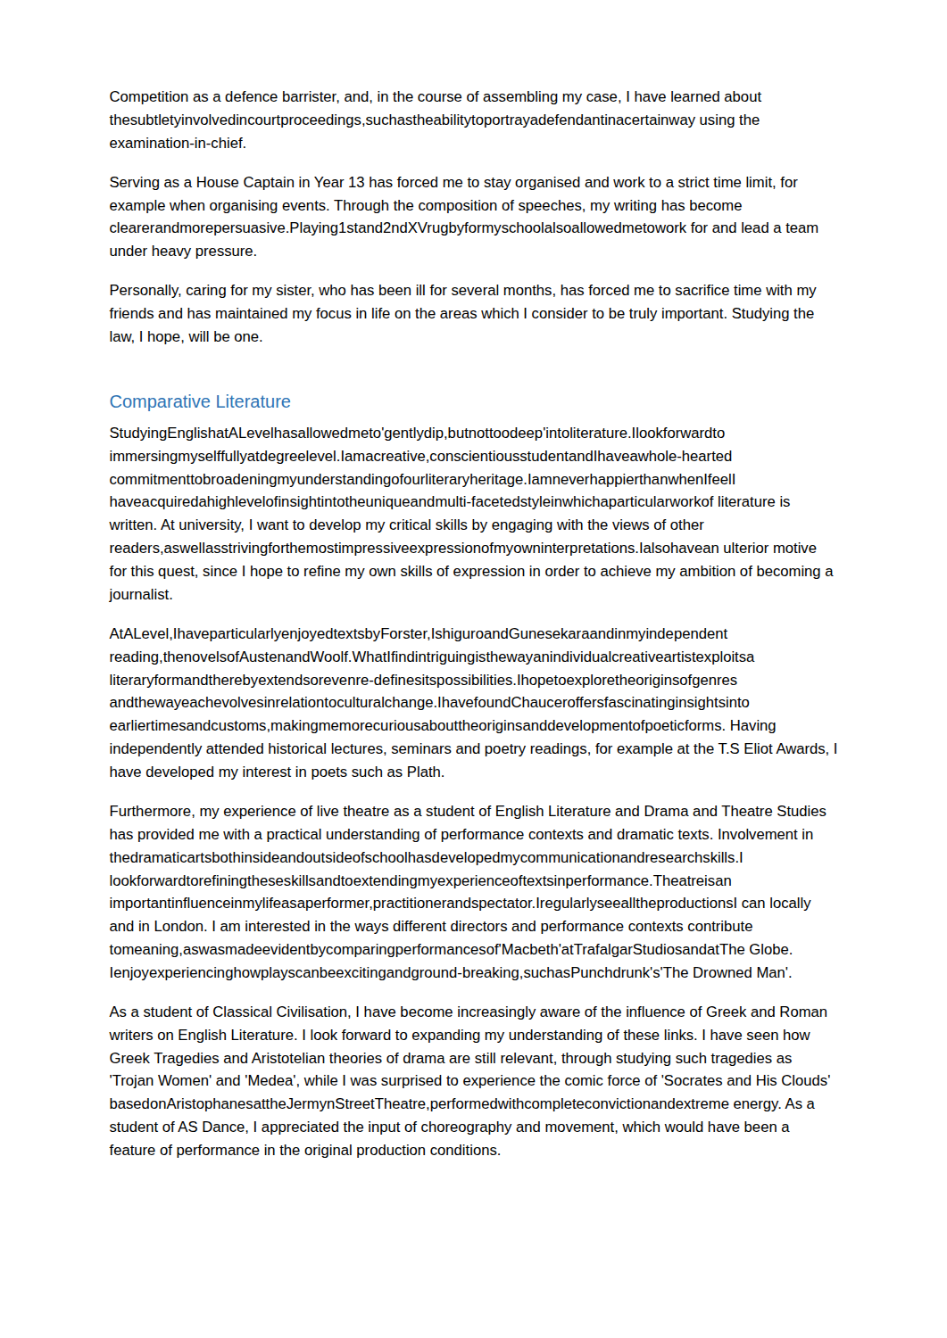Competition as a defence barrister, and, in the course of assembling my case, I have learned about thesubtletyinvolvedincourtproceedings,suchastheabilitytoportrayadefendantinacertainway using the examination-in-chief.
Serving as a House Captain in Year 13 has forced me to stay organised and work to a strict time limit, for example when organising events. Through the composition of speeches, my writing has become clearerandmorepersuasive.Playing1stand2ndXVrugbyformyschoolalsoallowedmetowork for and lead a team under heavy pressure.
Personally, caring for my sister, who has been ill for several months, has forced me to sacrifice time with my friends and has maintained my focus in life on the areas which I consider to be truly important. Studying the law, I hope, will be one.
Comparative Literature
StudyingEnglishatALevelhasallowedmeto'gentlydip,butnottoodeep'intoliterature.Ilookforwardto immersingmyselffullyatdegreelevel.Iamacreative,conscientiousstudentandIhaveawhole-hearted commitmenttobroadeningmyunderstandingofourliteraryheritage.IamneverhappierthanwhenIfeelI haveacquiredahighlevelofinsightintotheuniqueandmulti-facetedstyleinwhichaparticularworkof literature is written. At university, I want to develop my critical skills by engaging with the views of other readers,aswellasstrivingforthemostimpressiveexpressionofmyowninterpretations.Ialsohavean ulterior motive for this quest, since I hope to refine my own skills of expression in order to achieve my ambition of becoming a journalist.
AtALevel,IhaveparticularlyenjoyedtextsbyForster,IshiguroandGunesekaraandinmyindependent reading,thenovelsofAustenandWoolf.WhatIfindintriguingisthewayanindividualcreativeartistexploitsa literaryformandtherebyextendsorevenre-definesitspossibilities.Ihopetoexploretheoriginsofgenres andthewayeachevolvesinrelationtoculturalchange.IhavefoundChauceroffersfascinatinginsightsinto earliertimesandcustoms,makingmemorecuriousabouttheoriginsanddevelopmentofpoeticforms. Having independently attended historical lectures, seminars and poetry readings, for example at the T.S Eliot Awards, I have developed my interest in poets such as Plath.
Furthermore, my experience of live theatre as a student of English Literature and Drama and Theatre Studies has provided me with a practical understanding of performance contexts and dramatic texts. Involvement in thedramaticartsbothinsideandoutsideofschoolhasdevelopedmycommunicationandresearchskills.I lookforwardtorefiningtheseskillsandtoextendingmyexperienceoftextsinperformance.Theatreisan importantinfluenceinmylifeasaperformer,practitionerandspectator.IregularlyseealltheproductionsI can locally and in London. I am interested in the ways different directors and performance contexts contribute tomeaning,aswasmadeevidentbycomparingperformancesof'Macbeth'atTrafalgarStudiosandatThe Globe. Ienjoyexperiencinghowplayscanbeexcitingandground-breaking,suchasPunchdrunk's'The Drowned Man'.
As a student of Classical Civilisation, I have become increasingly aware of the influence of Greek and Roman writers on English Literature. I look forward to expanding my understanding of these links. I have seen how Greek Tragedies and Aristotelian theories of drama are still relevant, through studying such tragedies as 'Trojan Women' and 'Medea', while I was surprised to experience the comic force of 'Socrates and His Clouds' basedonAristophanesattheJermynStreetTheatre,performedwithcompleteconvictionandextreme energy. As a student of AS Dance, I appreciated the input of choreography and movement, which would have been a feature of performance in the original production conditions.